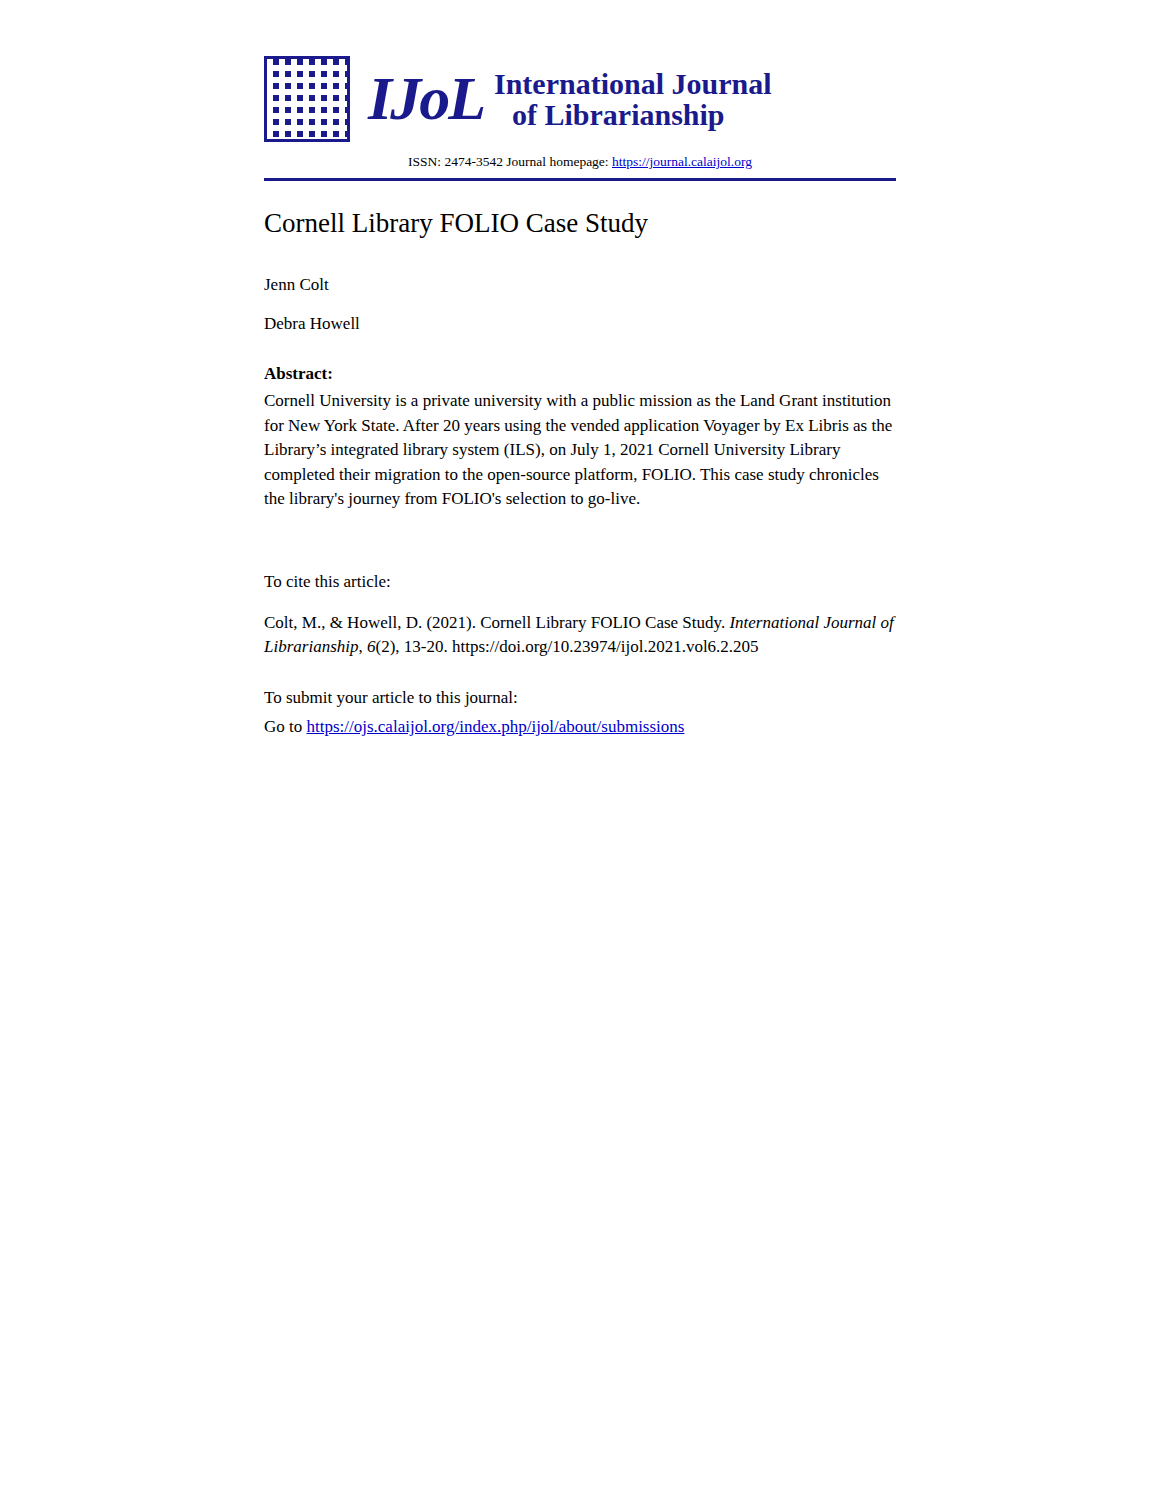IJoL
International Journal of Librarianship
ISSN: 2474-3542 Journal homepage: https://journal.calaijol.org
Cornell Library FOLIO Case Study
Jenn Colt
Debra Howell
Abstract:
Cornell University is a private university with a public mission as the Land Grant institution for New York State. After 20 years using the vended application Voyager by Ex Libris as the Library’s integrated library system (ILS), on July 1, 2021 Cornell University Library completed their migration to the open-source platform, FOLIO. This case study chronicles the library's journey from FOLIO's selection to go-live.
To cite this article:
Colt, M., & Howell, D. (2021). Cornell Library FOLIO Case Study. International Journal of Librarianship, 6(2), 13-20. https://doi.org/10.23974/ijol.2021.vol6.2.205
To submit your article to this journal:
Go to https://ojs.calaijol.org/index.php/ijol/about/submissions